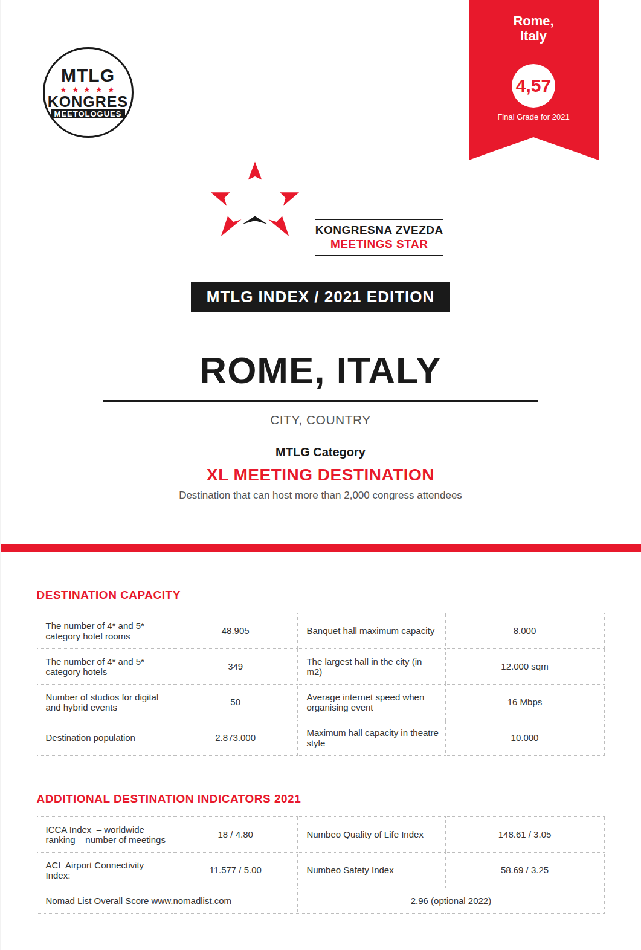MTLG
★ ★ ★ ★ ★
KONGRES
MEETOLOGUES
Rome,
Italy
4,57
Final Grade for 2021
KONGRESNA ZVEZDA
MEETINGS STAR
MTLG INDEX / 2021 EDITION
ROME, ITALY
CITY, COUNTRY
MTLG Category
XL MEETING DESTINATION
Destination that can host more than 2,000 congress attendees
DESTINATION CAPACITY
| The number of 4* and 5* category hotel rooms | 48.905 | Banquet hall maximum capacity | 8.000 |
| The number of 4* and 5* category hotels | 349 | The largest hall in the city (in m2) | 12.000 sqm |
| Number of studios for digital and hybrid events | 50 | Average internet speed when organising event | 16 Mbps |
| Destination population | 2.873.000 | Maximum hall capacity in theatre style | 10.000 |
ADDITIONAL DESTINATION INDICATORS 2021
| ICCA Index – worldwide ranking – number of meetings | 18 / 4.80 | Numbeo Quality of Life Index | 148.61 / 3.05 |
| ACI Airport Connectivity Index: | 11.577 / 5.00 | Numbeo Safety Index | 58.69 / 3.25 |
| Nomad List Overall Score www.nomadlist.com | 2.96 (optional 2022) |